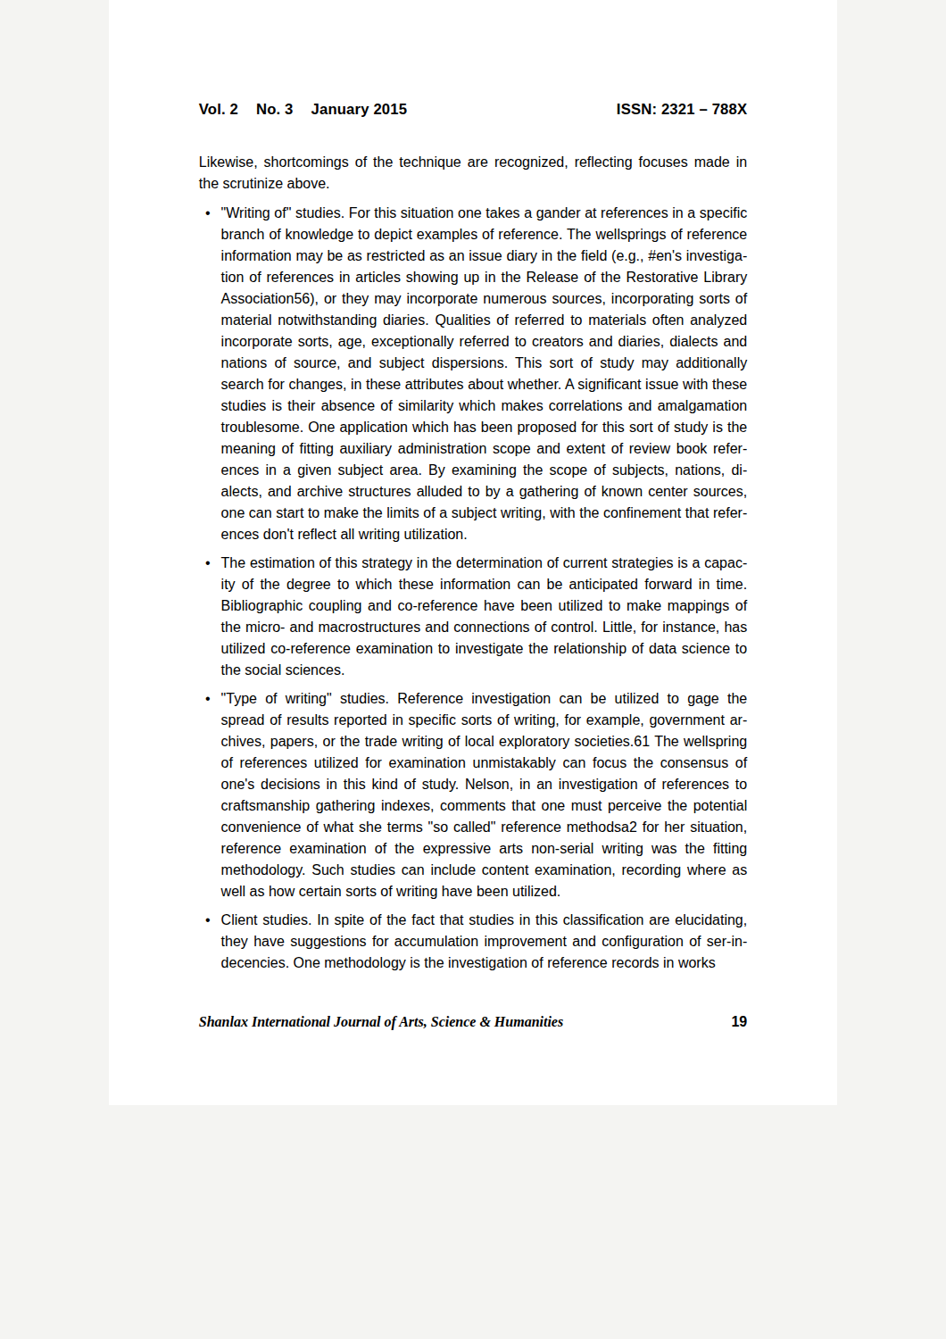Vol. 2 No. 3 January 2015 ISSN: 2321 – 788X
Likewise, shortcomings of the technique are recognized, reflecting focuses made in the scrutinize above.
"Writing of" studies. For this situation one takes a gander at references in a specific branch of knowledge to depict examples of reference. The wellsprings of reference information may be as restricted as an issue diary in the field (e.g., #en's investigation of references in articles showing up in the Release of the Restorative Library Association56), or they may incorporate numerous sources, incorporating sorts of material notwithstanding diaries. Qualities of referred to materials often analyzed incorporate sorts, age, exceptionally referred to creators and diaries, dialects and nations of source, and subject dispersions. This sort of study may additionally search for changes, in these attributes about whether. A significant issue with these studies is their absence of similarity which makes correlations and amalgamation troublesome. One application which has been proposed for this sort of study is the meaning of fitting auxiliary administration scope and extent of review book references in a given subject area. By examining the scope of subjects, nations, dialects, and archive structures alluded to by a gathering of known center sources, one can start to make the limits of a subject writing, with the confinement that references don't reflect all writing utilization.
The estimation of this strategy in the determination of current strategies is a capacity of the degree to which these information can be anticipated forward in time. Bibliographic coupling and co-reference have been utilized to make mappings of the micro- and macrostructures and connections of control. Little, for instance, has utilized co-reference examination to investigate the relationship of data science to the social sciences.
"Type of writing" studies. Reference investigation can be utilized to gage the spread of results reported in specific sorts of writing, for example, government archives, papers, or the trade writing of local exploratory societies.61 The wellspring of references utilized for examination unmistakably can focus the consensus of one's decisions in this kind of study. Nelson, in an investigation of references to craftsmanship gathering indexes, comments that one must perceive the potential convenience of what she terms "so called" reference methodsa2 for her situation, reference examination of the expressive arts non-serial writing was the fitting methodology. Such studies can include content examination, recording where as well as how certain sorts of writing have been utilized.
Client studies. In spite of the fact that studies in this classification are elucidating, they have suggestions for accumulation improvement and configuration of ser-indecencies. One methodology is the investigation of reference records in works
Shanlax International Journal of Arts, Science & Humanities 19